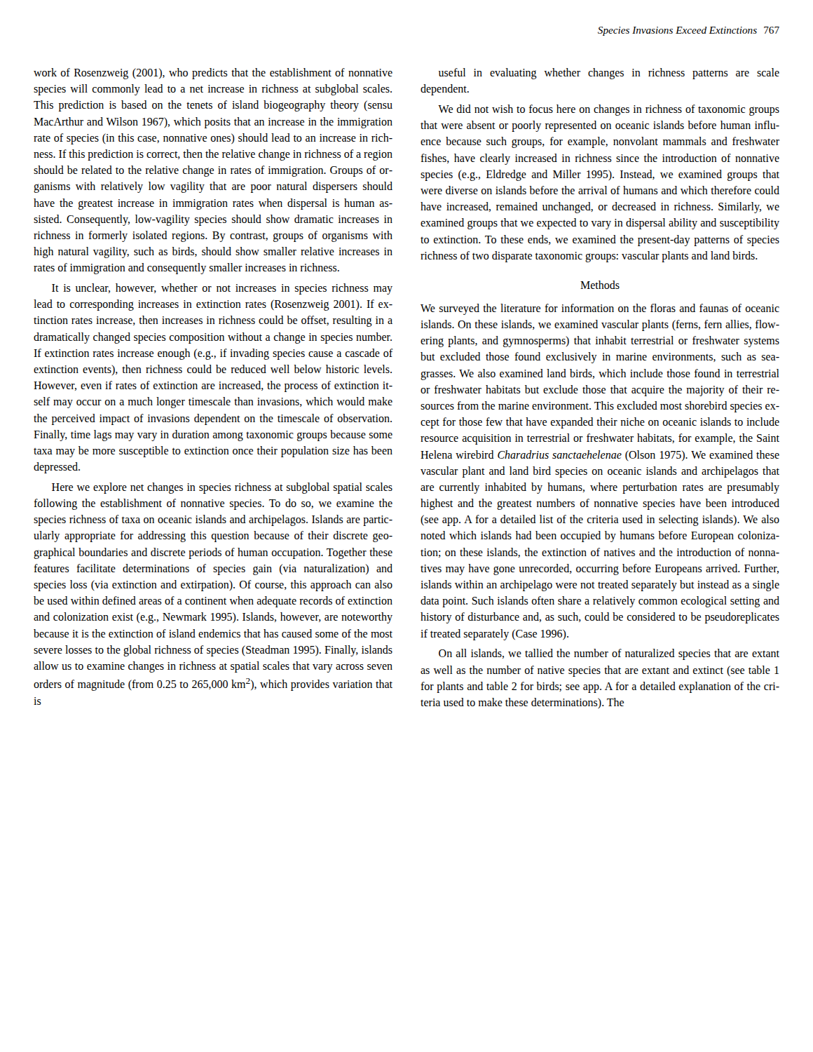Species Invasions Exceed Extinctions 767
work of Rosenzweig (2001), who predicts that the establishment of nonnative species will commonly lead to a net increase in richness at subglobal scales. This prediction is based on the tenets of island biogeography theory (sensu MacArthur and Wilson 1967), which posits that an increase in the immigration rate of species (in this case, nonnative ones) should lead to an increase in richness. If this prediction is correct, then the relative change in richness of a region should be related to the relative change in rates of immigration. Groups of organisms with relatively low vagility that are poor natural dispersers should have the greatest increase in immigration rates when dispersal is human assisted. Consequently, low-vagility species should show dramatic increases in richness in formerly isolated regions. By contrast, groups of organisms with high natural vagility, such as birds, should show smaller relative increases in rates of immigration and consequently smaller increases in richness.
It is unclear, however, whether or not increases in species richness may lead to corresponding increases in extinction rates (Rosenzweig 2001). If extinction rates increase, then increases in richness could be offset, resulting in a dramatically changed species composition without a change in species number. If extinction rates increase enough (e.g., if invading species cause a cascade of extinction events), then richness could be reduced well below historic levels. However, even if rates of extinction are increased, the process of extinction itself may occur on a much longer timescale than invasions, which would make the perceived impact of invasions dependent on the timescale of observation. Finally, time lags may vary in duration among taxonomic groups because some taxa may be more susceptible to extinction once their population size has been depressed.
Here we explore net changes in species richness at subglobal spatial scales following the establishment of nonnative species. To do so, we examine the species richness of taxa on oceanic islands and archipelagos. Islands are particularly appropriate for addressing this question because of their discrete geographical boundaries and discrete periods of human occupation. Together these features facilitate determinations of species gain (via naturalization) and species loss (via extinction and extirpation). Of course, this approach can also be used within defined areas of a continent when adequate records of extinction and colonization exist (e.g., Newmark 1995). Islands, however, are noteworthy because it is the extinction of island endemics that has caused some of the most severe losses to the global richness of species (Steadman 1995). Finally, islands allow us to examine changes in richness at spatial scales that vary across seven orders of magnitude (from 0.25 to 265,000 km2), which provides variation that is
useful in evaluating whether changes in richness patterns are scale dependent.
We did not wish to focus here on changes in richness of taxonomic groups that were absent or poorly represented on oceanic islands before human influence because such groups, for example, nonvolant mammals and freshwater fishes, have clearly increased in richness since the introduction of nonnative species (e.g., Eldredge and Miller 1995). Instead, we examined groups that were diverse on islands before the arrival of humans and which therefore could have increased, remained unchanged, or decreased in richness. Similarly, we examined groups that we expected to vary in dispersal ability and susceptibility to extinction. To these ends, we examined the present-day patterns of species richness of two disparate taxonomic groups: vascular plants and land birds.
Methods
We surveyed the literature for information on the floras and faunas of oceanic islands. On these islands, we examined vascular plants (ferns, fern allies, flowering plants, and gymnosperms) that inhabit terrestrial or freshwater systems but excluded those found exclusively in marine environments, such as seagrasses. We also examined land birds, which include those found in terrestrial or freshwater habitats but exclude those that acquire the majority of their resources from the marine environment. This excluded most shorebird species except for those few that have expanded their niche on oceanic islands to include resource acquisition in terrestrial or freshwater habitats, for example, the Saint Helena wirebird Charadrius sanctaehelenae (Olson 1975). We examined these vascular plant and land bird species on oceanic islands and archipelagos that are currently inhabited by humans, where perturbation rates are presumably highest and the greatest numbers of nonnative species have been introduced (see app. A for a detailed list of the criteria used in selecting islands). We also noted which islands had been occupied by humans before European colonization; on these islands, the extinction of natives and the introduction of nonnatives may have gone unrecorded, occurring before Europeans arrived. Further, islands within an archipelago were not treated separately but instead as a single data point. Such islands often share a relatively common ecological setting and history of disturbance and, as such, could be considered to be pseudoreplicates if treated separately (Case 1996).
On all islands, we tallied the number of naturalized species that are extant as well as the number of native species that are extant and extinct (see table 1 for plants and table 2 for birds; see app. A for a detailed explanation of the criteria used to make these determinations). The